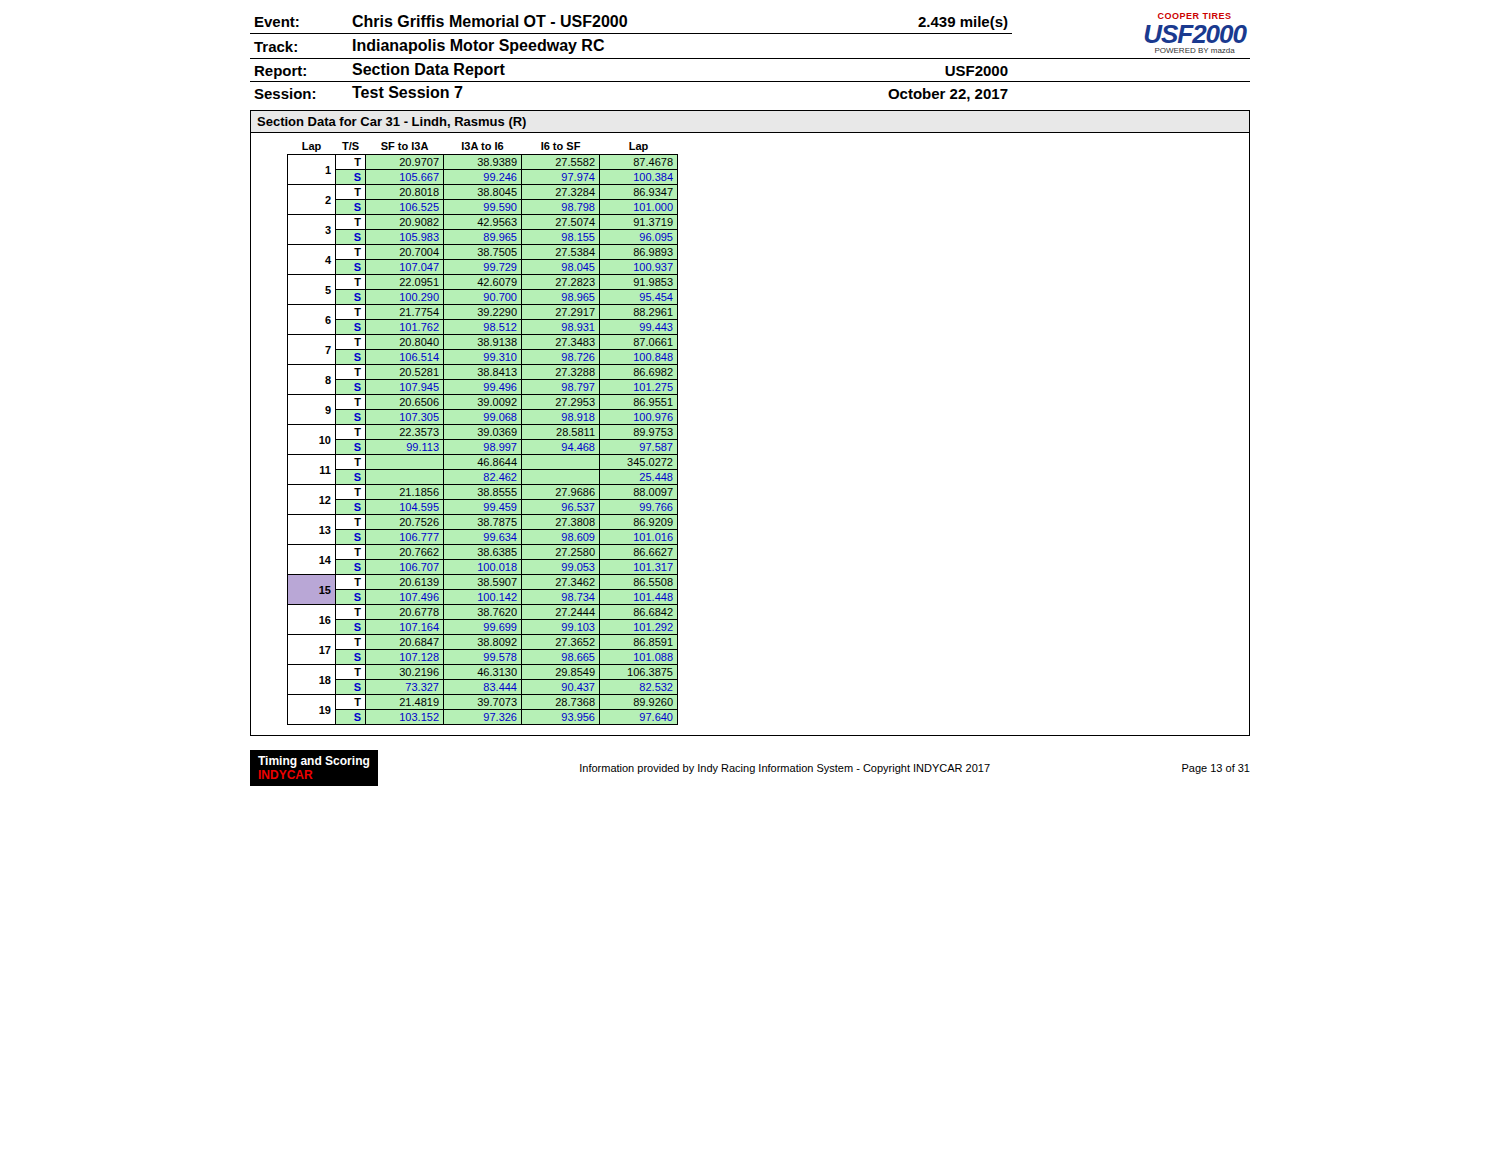| Event: | Chris Griffis Memorial OT - USF2000 | 2.439 mile(s) | COOPER TIRES USF2000 POWERED BY mazda |
| Track: | Indianapolis Motor Speedway RC | |
| Report: | Section Data Report | USF2000 | |
| Session: | Test Session 7 | October 22, 2017 | |
Section Data for Car 31 - Lindh, Rasmus (R)
| Lap | T/S | SF to I3A | I3A to I6 | I6 to SF | Lap |
| --- | --- | --- | --- | --- | --- |
| 1 | T | 20.9707 | 38.9389 | 27.5582 | 87.4678 |
| S | 105.667 | 99.246 | 97.974 | 100.384 |
| 2 | T | 20.8018 | 38.8045 | 27.3284 | 86.9347 |
| S | 106.525 | 99.590 | 98.798 | 101.000 |
| 3 | T | 20.9082 | 42.9563 | 27.5074 | 91.3719 |
| S | 105.983 | 89.965 | 98.155 | 96.095 |
| 4 | T | 20.7004 | 38.7505 | 27.5384 | 86.9893 |
| S | 107.047 | 99.729 | 98.045 | 100.937 |
| 5 | T | 22.0951 | 42.6079 | 27.2823 | 91.9853 |
| S | 100.290 | 90.700 | 98.965 | 95.454 |
| 6 | T | 21.7754 | 39.2290 | 27.2917 | 88.2961 |
| S | 101.762 | 98.512 | 98.931 | 99.443 |
| 7 | T | 20.8040 | 38.9138 | 27.3483 | 87.0661 |
| S | 106.514 | 99.310 | 98.726 | 100.848 |
| 8 | T | 20.5281 | 38.8413 | 27.3288 | 86.6982 |
| S | 107.945 | 99.496 | 98.797 | 101.275 |
| 9 | T | 20.6506 | 39.0092 | 27.2953 | 86.9551 |
| S | 107.305 | 99.068 | 98.918 | 100.976 |
| 10 | T | 22.3573 | 39.0369 | 28.5811 | 89.9753 |
| S | 99.113 | 98.997 | 94.468 | 97.587 |
| 11 | T | | 46.8644 | | 345.0272 |
| S | | 82.462 | | 25.448 |
| 12 | T | 21.1856 | 38.8555 | 27.9686 | 88.0097 |
| S | 104.595 | 99.459 | 96.537 | 99.766 |
| 13 | T | 20.7526 | 38.7875 | 27.3808 | 86.9209 |
| S | 106.777 | 99.634 | 98.609 | 101.016 |
| 14 | T | 20.7662 | 38.6385 | 27.2580 | 86.6627 |
| S | 106.707 | 100.018 | 99.053 | 101.317 |
| 15 | T | 20.6139 | 38.5907 | 27.3462 | 86.5508 |
| S | 107.496 | 100.142 | 98.734 | 101.448 |
| 16 | T | 20.6778 | 38.7620 | 27.2444 | 86.6842 |
| S | 107.164 | 99.699 | 99.103 | 101.292 |
| 17 | T | 20.6847 | 38.8092 | 27.3652 | 86.8591 |
| S | 107.128 | 99.578 | 98.665 | 101.088 |
| 18 | T | 30.2196 | 46.3130 | 29.8549 | 106.3875 |
| S | 73.327 | 83.444 | 90.437 | 82.532 |
| 19 | T | 21.4819 | 39.7073 | 28.7368 | 89.9260 |
| S | 103.152 | 97.326 | 93.956 | 97.640 |
Timing and Scoring
INDYCAR
Information provided by Indy Racing Information System - Copyright INDYCAR 2017
Page 13 of 31